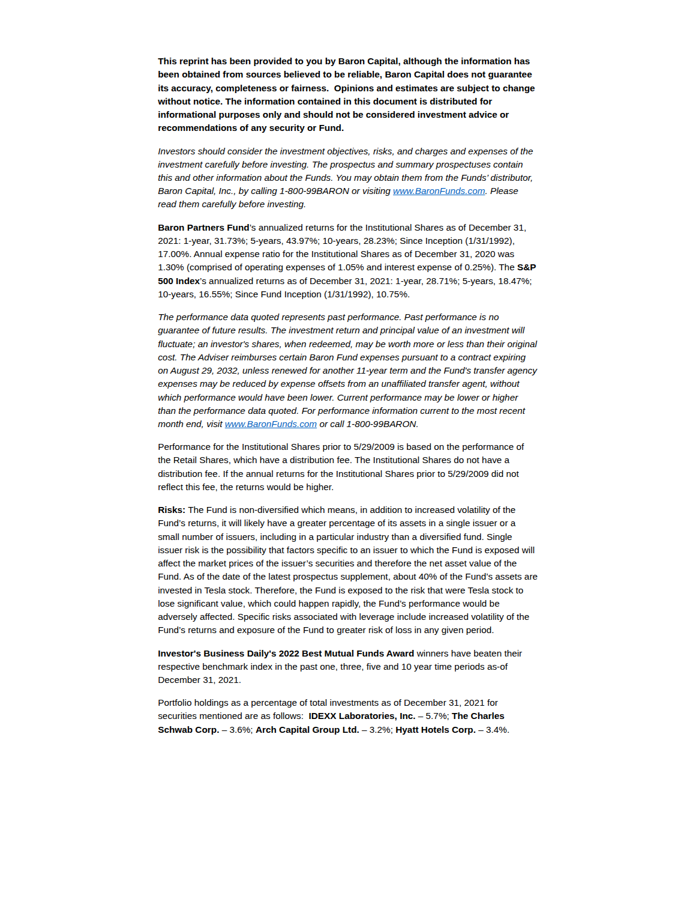This reprint has been provided to you by Baron Capital, although the information has been obtained from sources believed to be reliable, Baron Capital does not guarantee its accuracy, completeness or fairness. Opinions and estimates are subject to change without notice. The information contained in this document is distributed for informational purposes only and should not be considered investment advice or recommendations of any security or Fund.
Investors should consider the investment objectives, risks, and charges and expenses of the investment carefully before investing. The prospectus and summary prospectuses contain this and other information about the Funds. You may obtain them from the Funds’ distributor, Baron Capital, Inc., by calling 1-800-99BARON or visiting www.BaronFunds.com. Please read them carefully before investing.
Baron Partners Fund’s annualized returns for the Institutional Shares as of December 31, 2021: 1-year, 31.73%; 5-years, 43.97%; 10-years, 28.23%; Since Inception (1/31/1992), 17.00%. Annual expense ratio for the Institutional Shares as of December 31, 2020 was 1.30% (comprised of operating expenses of 1.05% and interest expense of 0.25%). The S&P 500 Index’s annualized returns as of December 31, 2021: 1-year, 28.71%; 5-years, 18.47%; 10-years, 16.55%; Since Fund Inception (1/31/1992), 10.75%.
The performance data quoted represents past performance. Past performance is no guarantee of future results. The investment return and principal value of an investment will fluctuate; an investor's shares, when redeemed, may be worth more or less than their original cost. The Adviser reimburses certain Baron Fund expenses pursuant to a contract expiring on August 29, 2032, unless renewed for another 11-year term and the Fund's transfer agency expenses may be reduced by expense offsets from an unaffiliated transfer agent, without which performance would have been lower. Current performance may be lower or higher than the performance data quoted. For performance information current to the most recent month end, visit www.BaronFunds.com or call 1-800-99BARON.
Performance for the Institutional Shares prior to 5/29/2009 is based on the performance of the Retail Shares, which have a distribution fee. The Institutional Shares do not have a distribution fee. If the annual returns for the Institutional Shares prior to 5/29/2009 did not reflect this fee, the returns would be higher.
Risks: The Fund is non-diversified which means, in addition to increased volatility of the Fund’s returns, it will likely have a greater percentage of its assets in a single issuer or a small number of issuers, including in a particular industry than a diversified fund. Single issuer risk is the possibility that factors specific to an issuer to which the Fund is exposed will affect the market prices of the issuer’s securities and therefore the net asset value of the Fund. As of the date of the latest prospectus supplement, about 40% of the Fund’s assets are invested in Tesla stock. Therefore, the Fund is exposed to the risk that were Tesla stock to lose significant value, which could happen rapidly, the Fund’s performance would be adversely affected. Specific risks associated with leverage include increased volatility of the Fund’s returns and exposure of the Fund to greater risk of loss in any given period.
Investor's Business Daily's 2022 Best Mutual Funds Award winners have beaten their respective benchmark index in the past one, three, five and 10 year time periods as-of December 31, 2021.
Portfolio holdings as a percentage of total investments as of December 31, 2021 for securities mentioned are as follows: IDEXX Laboratories, Inc. – 5.7%; The Charles Schwab Corp. – 3.6%; Arch Capital Group Ltd. – 3.2%; Hyatt Hotels Corp. – 3.4%.